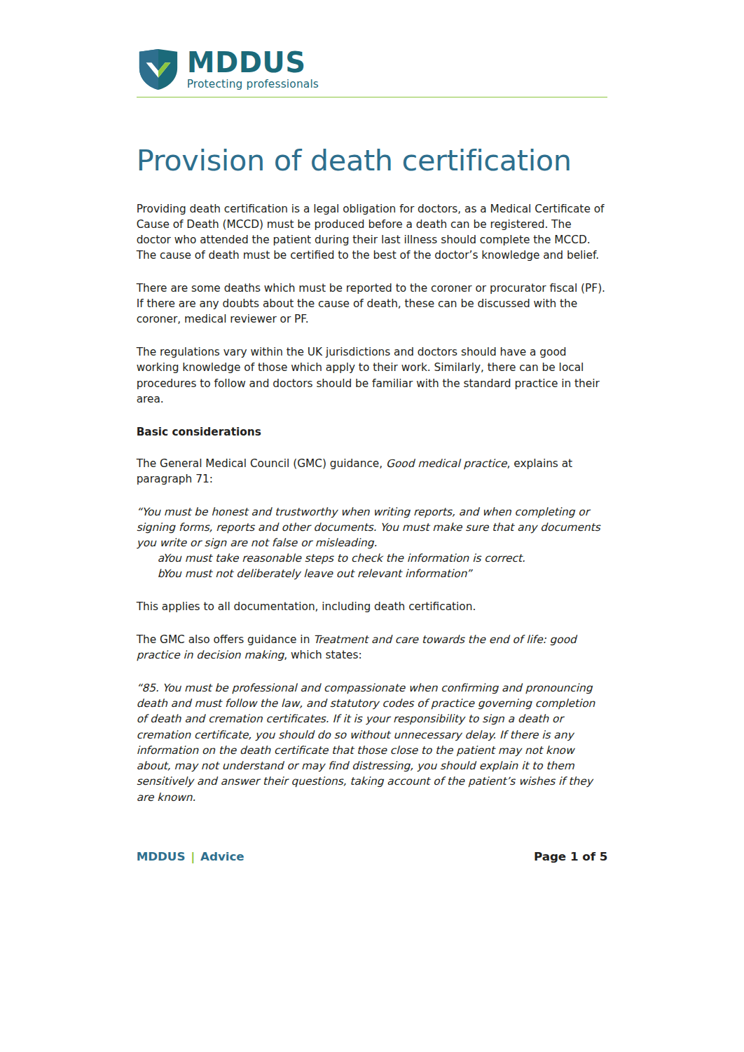MDDUS Protecting professionals
Provision of death certification
Providing death certification is a legal obligation for doctors, as a Medical Certificate of Cause of Death (MCCD) must be produced before a death can be registered. The doctor who attended the patient during their last illness should complete the MCCD. The cause of death must be certified to the best of the doctor’s knowledge and belief.
There are some deaths which must be reported to the coroner or procurator fiscal (PF). If there are any doubts about the cause of death, these can be discussed with the coroner, medical reviewer or PF.
The regulations vary within the UK jurisdictions and doctors should have a good working knowledge of those which apply to their work. Similarly, there can be local procedures to follow and doctors should be familiar with the standard practice in their area.
Basic considerations
The General Medical Council (GMC) guidance, Good medical practice, explains at paragraph 71:
“You must be honest and trustworthy when writing reports, and when completing or signing forms, reports and other documents. You must make sure that any documents you write or sign are not false or misleading.
a. You must take reasonable steps to check the information is correct.
b. You must not deliberately leave out relevant information”
This applies to all documentation, including death certification.
The GMC also offers guidance in Treatment and care towards the end of life: good practice in decision making, which states:
“85. You must be professional and compassionate when confirming and pronouncing death and must follow the law, and statutory codes of practice governing completion of death and cremation certificates. If it is your responsibility to sign a death or cremation certificate, you should do so without unnecessary delay. If there is any information on the death certificate that those close to the patient may not know about, may not understand or may find distressing, you should explain it to them sensitively and answer their questions, taking account of the patient’s wishes if they are known.
MDDUS | Advice
Page 1 of 5